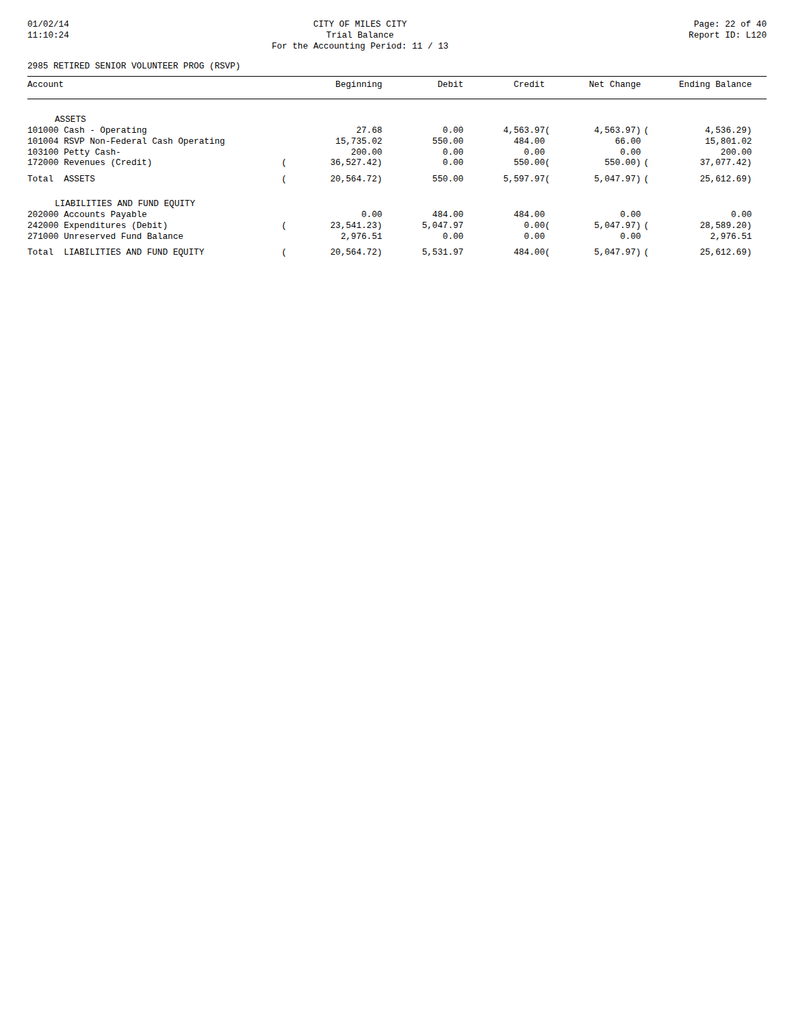| 01/02/14 | CITY OF MILES CITY | Page: 22 of 40 |
| 11:10:24 | Trial Balance | Report ID: L120 |
| | For the Accounting Period: 11 / 13 | |
2985 RETIRED SENIOR VOLUNTEER PROG (RSVP)
| Account | | Beginning | Debit | Credit | | Net Change | | | Ending Balance | |
| --- | --- | --- | --- | --- | --- | --- | --- | --- | --- | --- |
| ASSETS | |
| 101000 Cash - Operating | | 27.68 | 0.00 | 4,563.97 | ( | 4,563.97) | ( | | 4,536.29) | |
| 101004 RSVP Non-Federal Cash Operating | | 15,735.02 | 550.00 | 484.00 | | 66.00 | | | 15,801.02 | |
| 103100 Petty Cash- | | 200.00 | 0.00 | 0.00 | | 0.00 | | | 200.00 | |
| 172000 Revenues (Credit) | ( | 36,527.42) | 0.00 | 550.00 | ( | 550.00) | ( | | 37,077.42) | |
| Total ASSETS | ( | 20,564.72) | 550.00 | 5,597.97 | ( | 5,047.97) | ( | | 25,612.69) | |
| LIABILITIES AND FUND EQUITY | |
| 202000 Accounts Payable | | 0.00 | 484.00 | 484.00 | | 0.00 | | | 0.00 | |
| 242000 Expenditures (Debit) | ( | 23,541.23) | 5,047.97 | 0.00 | ( | 5,047.97) | ( | | 28,589.20) | |
| 271000 Unreserved Fund Balance | | 2,976.51 | 0.00 | 0.00 | | 0.00 | | | 2,976.51 | |
| Total LIABILITIES AND FUND EQUITY | ( | 20,564.72) | 5,531.97 | 484.00 | ( | 5,047.97) | ( | | 25,612.69) | |